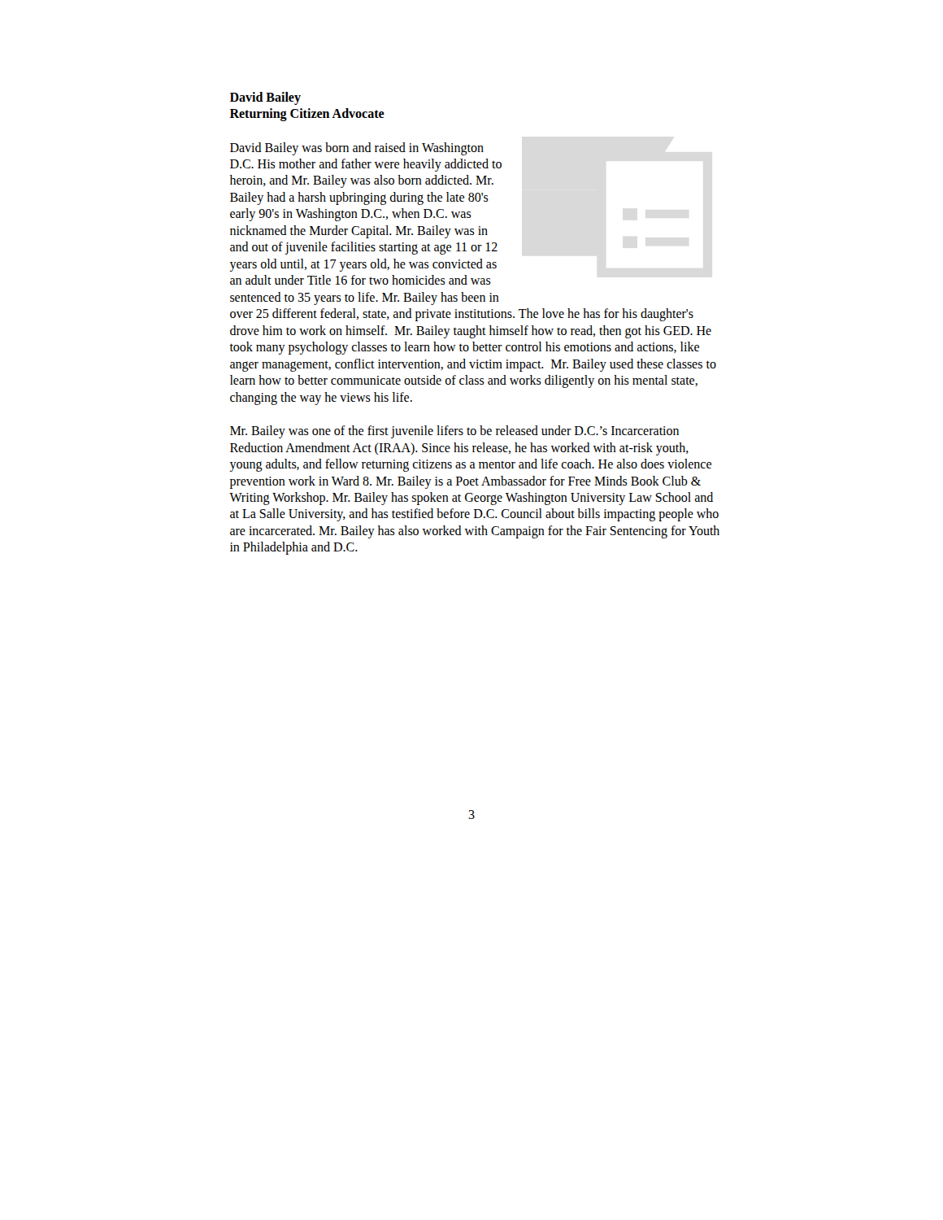David Bailey
Returning Citizen Advocate
David Bailey was born and raised in Washington D.C. His mother and father were heavily addicted to heroin, and Mr. Bailey was also born addicted. Mr. Bailey had a harsh upbringing during the late 80's early 90's in Washington D.C., when D.C. was nicknamed the Murder Capital. Mr. Bailey was in and out of juvenile facilities starting at age 11 or 12 years old until, at 17 years old, he was convicted as an adult under Title 16 for two homicides and was sentenced to 35 years to life. Mr. Bailey has been in over 25 different federal, state, and private institutions. The love he has for his daughter's drove him to work on himself. Mr. Bailey taught himself how to read, then got his GED. He took many psychology classes to learn how to better control his emotions and actions, like anger management, conflict intervention, and victim impact. Mr. Bailey used these classes to learn how to better communicate outside of class and works diligently on his mental state, changing the way he views his life.
Mr. Bailey was one of the first juvenile lifers to be released under D.C.’s Incarceration Reduction Amendment Act (IRAA). Since his release, he has worked with at-risk youth, young adults, and fellow returning citizens as a mentor and life coach. He also does violence prevention work in Ward 8. Mr. Bailey is a Poet Ambassador for Free Minds Book Club & Writing Workshop. Mr. Bailey has spoken at George Washington University Law School and at La Salle University, and has testified before D.C. Council about bills impacting people who are incarcerated. Mr. Bailey has also worked with Campaign for the Fair Sentencing for Youth in Philadelphia and D.C.
3